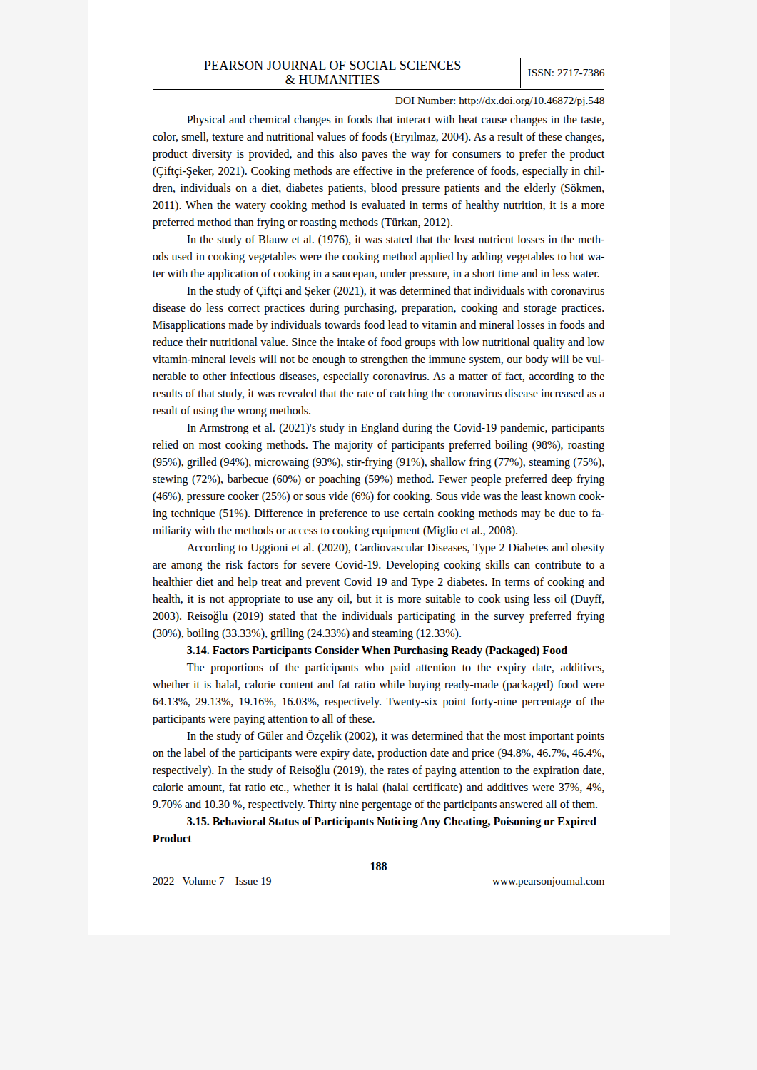PEARSON JOURNAL OF SOCIAL SCIENCES & HUMANITIES
ISSN: 2717-7386
DOI Number: http://dx.doi.org/10.46872/pj.548
Physical and chemical changes in foods that interact with heat cause changes in the taste, color, smell, texture and nutritional values of foods (Eryılmaz, 2004). As a result of these changes, product diversity is provided, and this also paves the way for consumers to prefer the product (Çiftçi-Şeker, 2021). Cooking methods are effective in the preference of foods, especially in children, individuals on a diet, diabetes patients, blood pressure patients and the elderly (Sökmen, 2011). When the watery cooking method is evaluated in terms of healthy nutrition, it is a more preferred method than frying or roasting methods (Türkan, 2012).
In the study of Blauw et al. (1976), it was stated that the least nutrient losses in the methods used in cooking vegetables were the cooking method applied by adding vegetables to hot water with the application of cooking in a saucepan, under pressure, in a short time and in less water.
In the study of Çiftçi and Şeker (2021), it was determined that individuals with coronavirus disease do less correct practices during purchasing, preparation, cooking and storage practices. Misapplications made by individuals towards food lead to vitamin and mineral losses in foods and reduce their nutritional value. Since the intake of food groups with low nutritional quality and low vitamin-mineral levels will not be enough to strengthen the immune system, our body will be vulnerable to other infectious diseases, especially coronavirus. As a matter of fact, according to the results of that study, it was revealed that the rate of catching the coronavirus disease increased as a result of using the wrong methods.
In Armstrong et al. (2021)'s study in England during the Covid-19 pandemic, participants relied on most cooking methods. The majority of participants preferred boiling (98%), roasting (95%), grilled (94%), microwaing (93%), stir-frying (91%), shallow fring (77%), steaming (75%), stewing (72%), barbecue (60%) or poaching (59%) method. Fewer people preferred deep frying (46%), pressure cooker (25%) or sous vide (6%) for cooking. Sous vide was the least known cooking technique (51%). Difference in preference to use certain cooking methods may be due to familiarity with the methods or access to cooking equipment (Miglio et al., 2008).
According to Uggioni et al. (2020), Cardiovascular Diseases, Type 2 Diabetes and obesity are among the risk factors for severe Covid-19. Developing cooking skills can contribute to a healthier diet and help treat and prevent Covid 19 and Type 2 diabetes. In terms of cooking and health, it is not appropriate to use any oil, but it is more suitable to cook using less oil (Duyff, 2003). Reisoğlu (2019) stated that the individuals participating in the survey preferred frying (30%), boiling (33.33%), grilling (24.33%) and steaming (12.33%).
3.14. Factors Participants Consider When Purchasing Ready (Packaged) Food
The proportions of the participants who paid attention to the expiry date, additives, whether it is halal, calorie content and fat ratio while buying ready-made (packaged) food were 64.13%, 29.13%, 19.16%, 16.03%, respectively. Twenty-six point forty-nine percentage of the participants were paying attention to all of these.
In the study of Güler and Özçelik (2002), it was determined that the most important points on the label of the participants were expiry date, production date and price (94.8%, 46.7%, 46.4%, respectively). In the study of Reisoğlu (2019), the rates of paying attention to the expiration date, calorie amount, fat ratio etc., whether it is halal (halal certificate) and additives were 37%, 4%, 9.70% and 10.30 %, respectively. Thirty nine pergentage of the participants answered all of them.
3.15. Behavioral Status of Participants Noticing Any Cheating, Poisoning or Expired
Product
188
2022 Volume 7 Issue 19
www.pearsonjournal.com